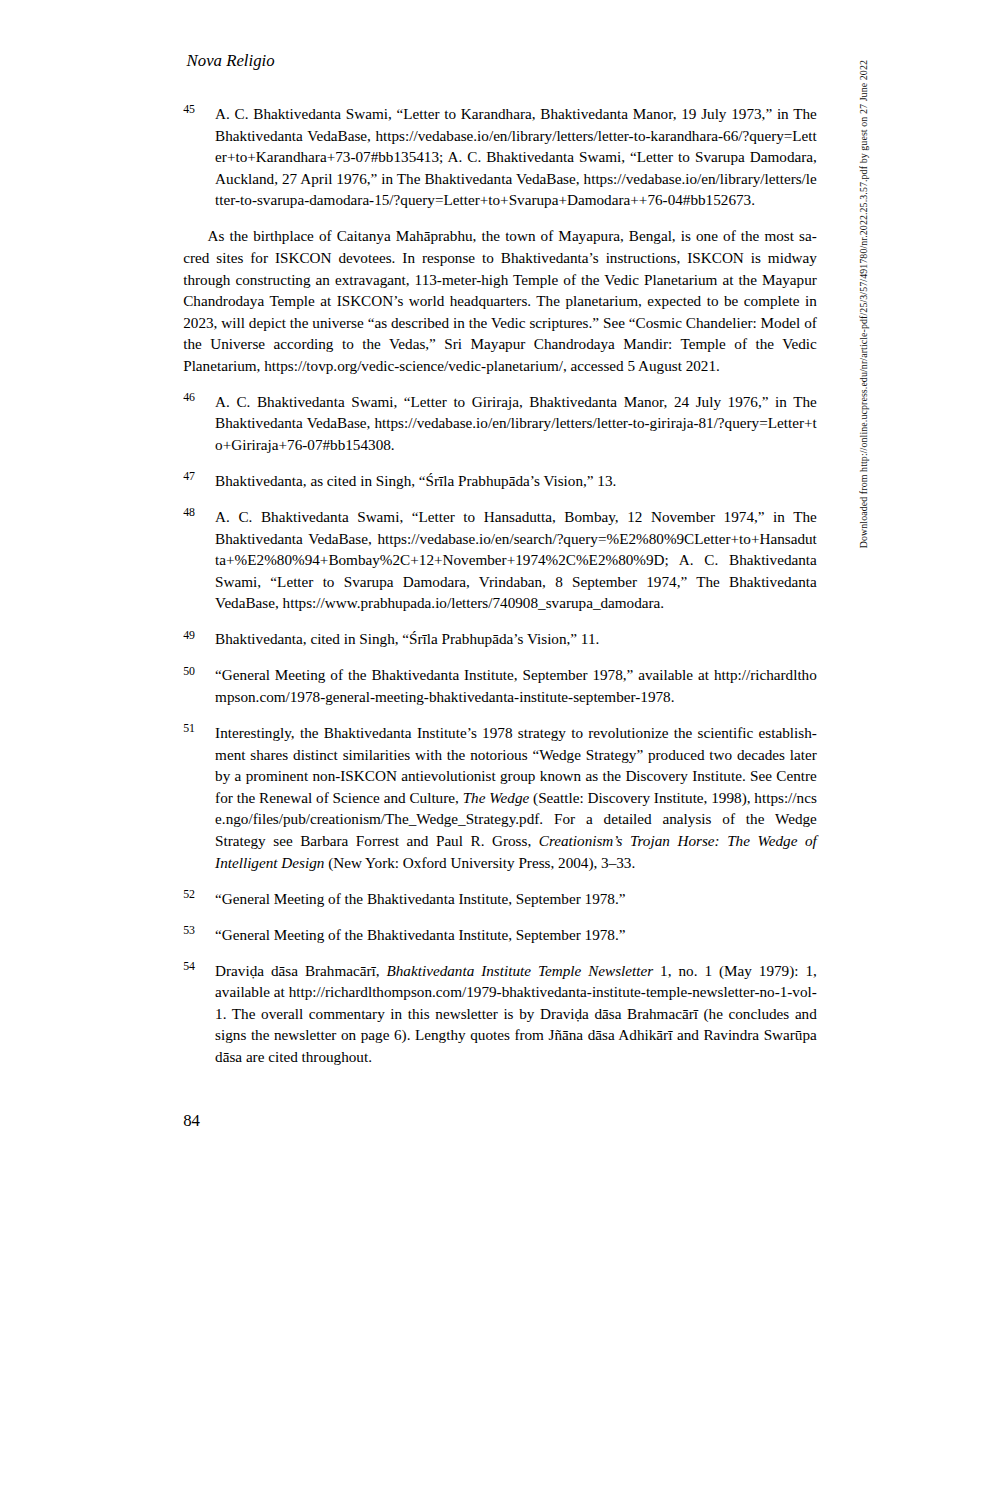Downloaded from http://online.ucpress.edu/nr/article-pdf/25/3/57/491780/nr.2022.25.3.57.pdf by guest on 27 June 2022
Nova Religio
45 A. C. Bhaktivedanta Swami, “Letter to Karandhara, Bhaktivedanta Manor, 19 July 1973,” in The Bhaktivedanta VedaBase, https://vedabase.io/en/library/letters/letter-to-karandhara-66/?query=Letter+to+Karandhara+73-07#bb135413; A. C. Bhaktivedanta Swami, “Letter to Svarupa Damodara, Auckland, 27 April 1976,” in The Bhaktivedanta VedaBase, https://vedabase.io/en/library/letters/letter-to-svarupa-damodara-15/?query=Letter+to+Svarupa+Damodara++76-04#bb152673.
As the birthplace of Caitanya Mahāprabhu, the town of Mayapura, Bengal, is one of the most sacred sites for ISKCON devotees. In response to Bhaktivedanta’s instructions, ISKCON is midway through constructing an extravagant, 113-meter-high Temple of the Vedic Planetarium at the Mayapur Chandrodaya Temple at ISKCON’s world headquarters. The planetarium, expected to be complete in 2023, will depict the universe “as described in the Vedic scriptures.” See “Cosmic Chandelier: Model of the Universe according to the Vedas,” Sri Mayapur Chandrodaya Mandir: Temple of the Vedic Planetarium, https://tovp.org/vedic-science/vedic-planetarium/, accessed 5 August 2021.
46 A. C. Bhaktivedanta Swami, “Letter to Giriraja, Bhaktivedanta Manor, 24 July 1976,” in The Bhaktivedanta VedaBase, https://vedabase.io/en/library/letters/letter-to-giriraja-81/?query=Letter+to+Giriraja+76-07#bb154308.
47 Bhaktivedanta, as cited in Singh, “Śrīla Prabhupāda’s Vision,” 13.
48 A. C. Bhaktivedanta Swami, “Letter to Hansadutta, Bombay, 12 November 1974,” in The Bhaktivedanta VedaBase, https://vedabase.io/en/search/?query=%E2%80%9CLetter+to+Hansadutta+%E2%80%94+Bombay%2C+12+November+1974%2C%E2%80%9D; A. C. Bhaktivedanta Swami, “Letter to Svarupa Damodara, Vrindaban, 8 September 1974,” The Bhaktivedanta VedaBase, https://www.prabhupada.io/letters/740908_svarupa_damodara.
49 Bhaktivedanta, cited in Singh, “Śrīla Prabhupāda’s Vision,” 11.
50 “General Meeting of the Bhaktivedanta Institute, September 1978,” available at http://richardlthompson.com/1978-general-meeting-bhaktivedanta-institute-september-1978.
51 Interestingly, the Bhaktivedanta Institute’s 1978 strategy to revolutionize the scientific establishment shares distinct similarities with the notorious “Wedge Strategy” produced two decades later by a prominent non-ISKCON antievolutionist group known as the Discovery Institute. See Centre for the Renewal of Science and Culture, The Wedge (Seattle: Discovery Institute, 1998), https://ncse.ngo/files/pub/creationism/The_Wedge_Strategy.pdf. For a detailed analysis of the Wedge Strategy see Barbara Forrest and Paul R. Gross, Creationism’s Trojan Horse: The Wedge of Intelligent Design (New York: Oxford University Press, 2004), 3–33.
52 “General Meeting of the Bhaktivedanta Institute, September 1978.”
53 “General Meeting of the Bhaktivedanta Institute, September 1978.”
54 Draviḍa dāsa Brahmacārī, Bhaktivedanta Institute Temple Newsletter 1, no. 1 (May 1979): 1, available at http://richardlthompson.com/1979-bhaktivedanta-institute-temple-newsletter-no-1-vol-1. The overall commentary in this newsletter is by Draviḍa dāsa Brahmacārī (he concludes and signs the newsletter on page 6). Lengthy quotes from Jñāna dāsa Adhikārī and Ravindra Swarūpa dāsa are cited throughout.
84